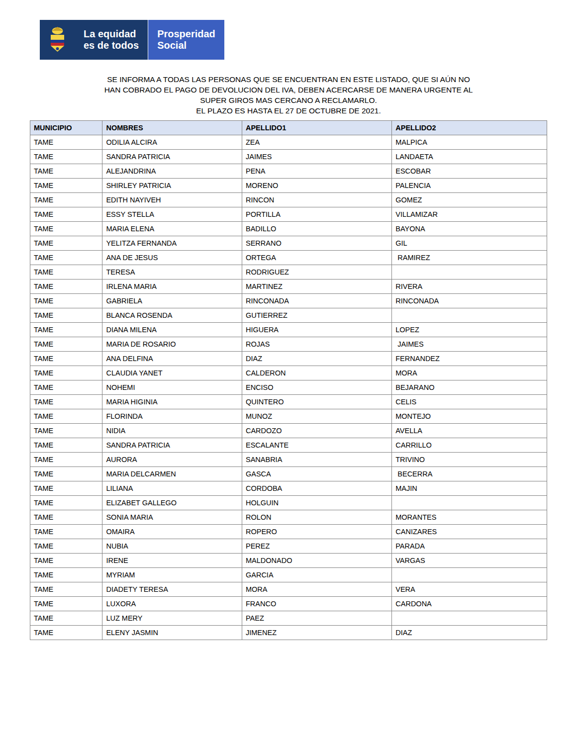La equidad
es de todos
Prosperidad
Social
SE INFORMA A TODAS LAS PERSONAS QUE SE ENCUENTRAN EN ESTE LISTADO, QUE SI AÚN NO
HAN COBRADO EL PAGO DE DEVOLUCION DEL IVA, DEBEN ACERCARSE DE MANERA URGENTE AL
SUPER GIROS MAS CERCANO A RECLAMARLO.
EL PLAZO ES HASTA EL 27 DE OCTUBRE DE 2021.
| MUNICIPIO | NOMBRES | APELLIDO1 | APELLIDO2 |
| --- | --- | --- | --- |
| TAME | ODILIA ALCIRA | ZEA | MALPICA |
| TAME | SANDRA PATRICIA | JAIMES | LANDAETA |
| TAME | ALEJANDRINA | PENA | ESCOBAR |
| TAME | SHIRLEY PATRICIA | MORENO | PALENCIA |
| TAME | EDITH NAYIVEH | RINCON | GOMEZ |
| TAME | ESSY STELLA | PORTILLA | VILLAMIZAR |
| TAME | MARIA ELENA | BADILLO | BAYONA |
| TAME | YELITZA FERNANDA | SERRANO | GIL |
| TAME | ANA DE JESUS | ORTEGA | RAMIREZ |
| TAME | TERESA | RODRIGUEZ | |
| TAME | IRLENA MARIA | MARTINEZ | RIVERA |
| TAME | GABRIELA | RINCONADA | RINCONADA |
| TAME | BLANCA ROSENDA | GUTIERREZ | |
| TAME | DIANA MILENA | HIGUERA | LOPEZ |
| TAME | MARIA DE ROSARIO | ROJAS | JAIMES |
| TAME | ANA DELFINA | DIAZ | FERNANDEZ |
| TAME | CLAUDIA YANET | CALDERON | MORA |
| TAME | NOHEMI | ENCISO | BEJARANO |
| TAME | MARIA HIGINIA | QUINTERO | CELIS |
| TAME | FLORINDA | MUNOZ | MONTEJO |
| TAME | NIDIA | CARDOZO | AVELLA |
| TAME | SANDRA PATRICIA | ESCALANTE | CARRILLO |
| TAME | AURORA | SANABRIA | TRIVINO |
| TAME | MARIA DELCARMEN | GASCA | BECERRA |
| TAME | LILIANA | CORDOBA | MAJIN |
| TAME | ELIZABET GALLEGO | HOLGUIN | |
| TAME | SONIA MARIA | ROLON | MORANTES |
| TAME | OMAIRA | ROPERO | CANIZARES |
| TAME | NUBIA | PEREZ | PARADA |
| TAME | IRENE | MALDONADO | VARGAS |
| TAME | MYRIAM | GARCIA | |
| TAME | DIADETY TERESA | MORA | VERA |
| TAME | LUXORA | FRANCO | CARDONA |
| TAME | LUZ MERY | PAEZ | |
| TAME | ELENY JASMIN | JIMENEZ | DIAZ |